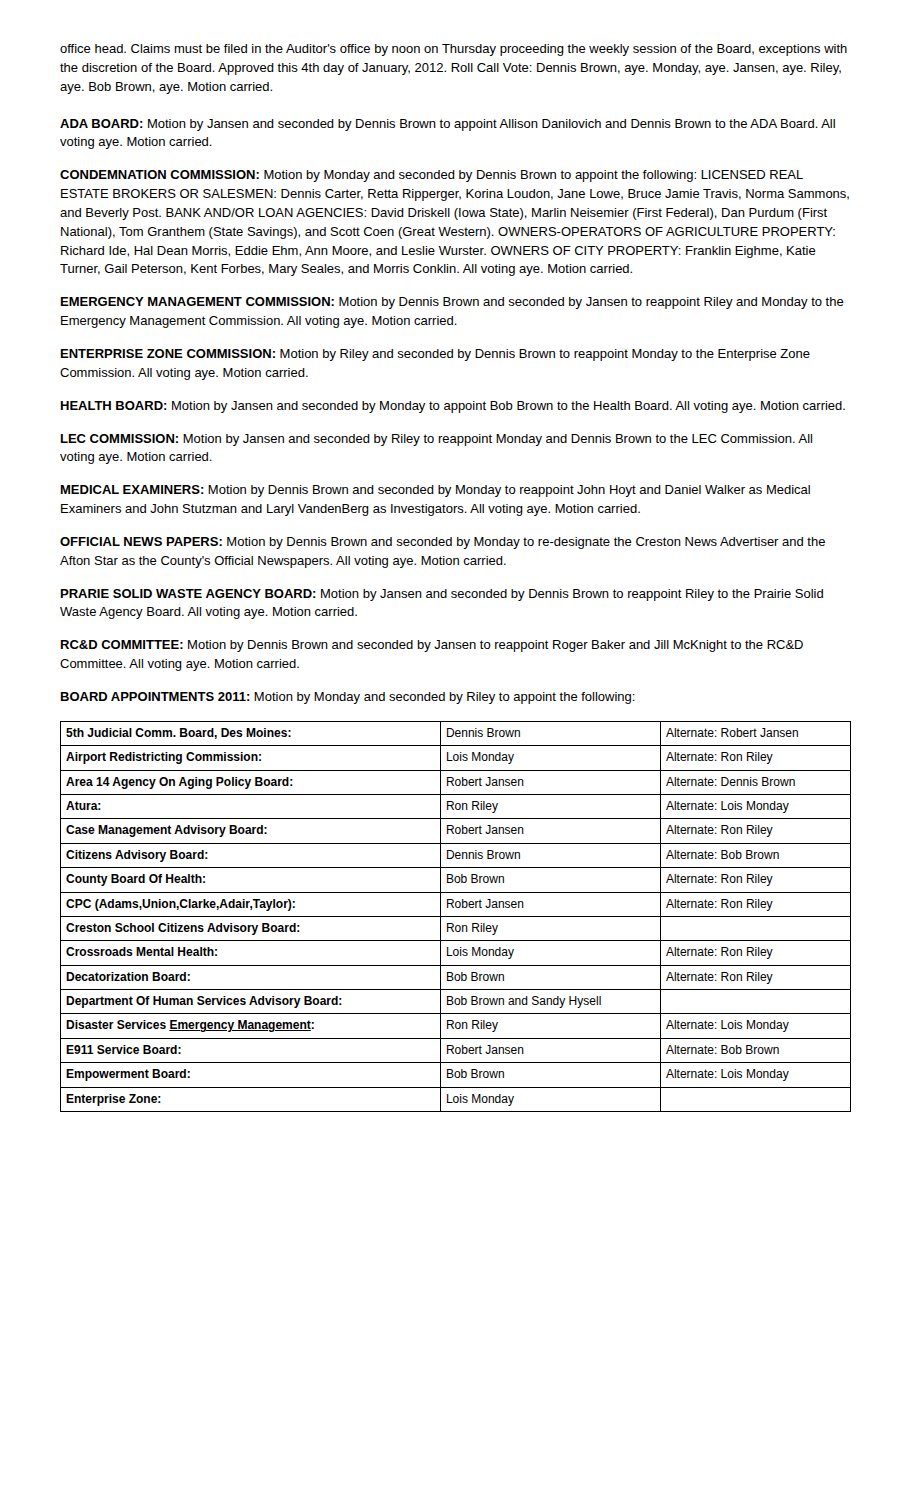office head. Claims must be filed in the Auditor's office by noon on Thursday proceeding the weekly session of the Board, exceptions with the discretion of the Board. Approved this 4th day of January, 2012. Roll Call Vote: Dennis Brown, aye. Monday, aye. Jansen, aye. Riley, aye. Bob Brown, aye. Motion carried.
ADA BOARD: Motion by Jansen and seconded by Dennis Brown to appoint Allison Danilovich and Dennis Brown to the ADA Board. All voting aye. Motion carried.
CONDEMNATION COMMISSION: Motion by Monday and seconded by Dennis Brown to appoint the following: LICENSED REAL ESTATE BROKERS OR SALESMEN: Dennis Carter, Retta Ripperger, Korina Loudon, Jane Lowe, Bruce Jamie Travis, Norma Sammons, and Beverly Post. BANK AND/OR LOAN AGENCIES: David Driskell (Iowa State), Marlin Neisemier (First Federal), Dan Purdum (First National), Tom Granthem (State Savings), and Scott Coen (Great Western). OWNERS-OPERATORS OF AGRICULTURE PROPERTY: Richard Ide, Hal Dean Morris, Eddie Ehm, Ann Moore, and Leslie Wurster. OWNERS OF CITY PROPERTY: Franklin Eighme, Katie Turner, Gail Peterson, Kent Forbes, Mary Seales, and Morris Conklin. All voting aye. Motion carried.
EMERGENCY MANAGEMENT COMMISSION: Motion by Dennis Brown and seconded by Jansen to reappoint Riley and Monday to the Emergency Management Commission. All voting aye. Motion carried.
ENTERPRISE ZONE COMMISSION: Motion by Riley and seconded by Dennis Brown to reappoint Monday to the Enterprise Zone Commission. All voting aye. Motion carried.
HEALTH BOARD: Motion by Jansen and seconded by Monday to appoint Bob Brown to the Health Board. All voting aye. Motion carried.
LEC COMMISSION: Motion by Jansen and seconded by Riley to reappoint Monday and Dennis Brown to the LEC Commission. All voting aye. Motion carried.
MEDICAL EXAMINERS: Motion by Dennis Brown and seconded by Monday to reappoint John Hoyt and Daniel Walker as Medical Examiners and John Stutzman and Laryl VandenBerg as Investigators. All voting aye. Motion carried.
OFFICIAL NEWS PAPERS: Motion by Dennis Brown and seconded by Monday to re-designate the Creston News Advertiser and the Afton Star as the County's Official Newspapers. All voting aye. Motion carried.
PRARIE SOLID WASTE AGENCY BOARD: Motion by Jansen and seconded by Dennis Brown to reappoint Riley to the Prairie Solid Waste Agency Board. All voting aye. Motion carried.
RC&D COMMITTEE: Motion by Dennis Brown and seconded by Jansen to reappoint Roger Baker and Jill McKnight to the RC&D Committee. All voting aye. Motion carried.
BOARD APPOINTMENTS 2011: Motion by Monday and seconded by Riley to appoint the following:
| 5th Judicial Comm. Board, Des Moines: | Dennis Brown | Alternate: Robert Jansen |
| Airport Redistricting Commission: | Lois Monday | Alternate: Ron Riley |
| Area 14 Agency On Aging Policy Board: | Robert Jansen | Alternate: Dennis Brown |
| Atura: | Ron Riley | Alternate: Lois Monday |
| Case Management Advisory Board: | Robert Jansen | Alternate: Ron Riley |
| Citizens Advisory Board: | Dennis Brown | Alternate: Bob Brown |
| County Board Of Health: | Bob Brown | Alternate: Ron Riley |
| CPC (Adams,Union,Clarke,Adair,Taylor): | Robert Jansen | Alternate: Ron Riley |
| Creston School Citizens Advisory Board: | Ron Riley | |
| Crossroads Mental Health: | Lois Monday | Alternate: Ron Riley |
| Decatorization Board: | Bob Brown | Alternate: Ron Riley |
| Department Of Human Services Advisory Board: | Bob Brown and Sandy Hysell | |
| Disaster Services Emergency Management : | Ron Riley | Alternate: Lois Monday |
| E911 Service Board: | Robert Jansen | Alternate: Bob Brown |
| Empowerment Board: | Bob Brown | Alternate: Lois Monday |
| Enterprise Zone: | Lois Monday | |